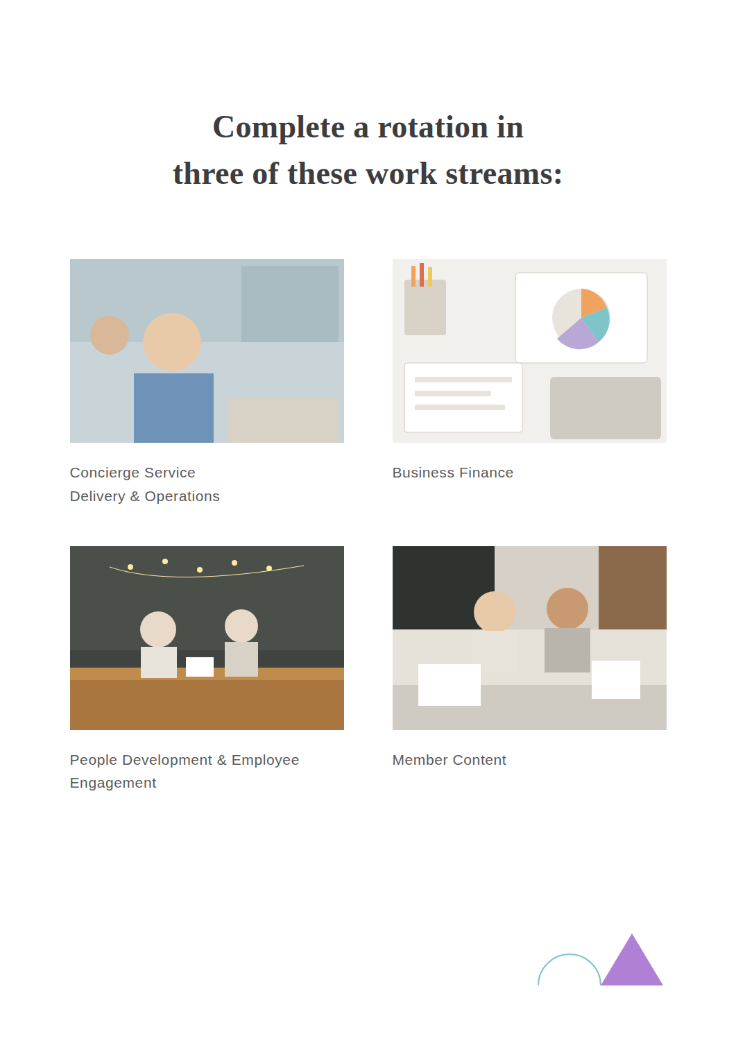Complete a rotation in
three of these work streams:
Concierge Service
Delivery & Operations
Business Finance
People Development & Employee
Engagement
Member Content